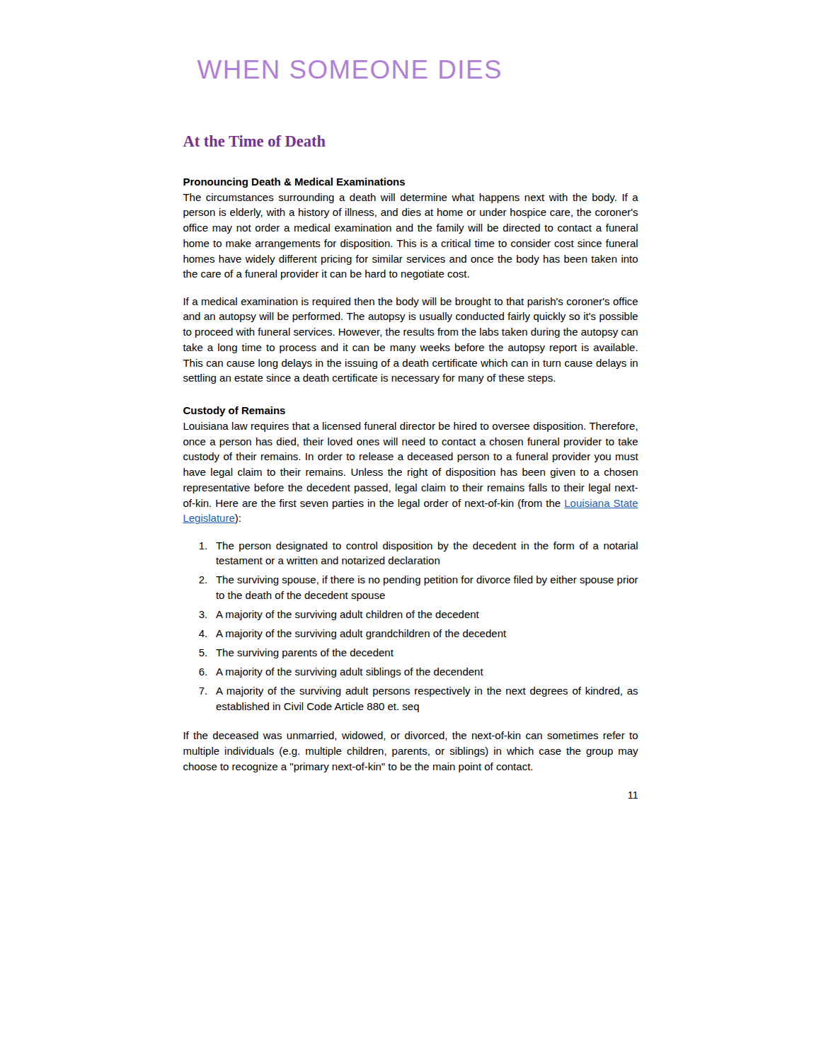WHEN SOMEONE DIES
At the Time of Death
Pronouncing Death & Medical Examinations
The circumstances surrounding a death will determine what happens next with the body. If a person is elderly, with a history of illness, and dies at home or under hospice care, the coroner's office may not order a medical examination and the family will be directed to contact a funeral home to make arrangements for disposition. This is a critical time to consider cost since funeral homes have widely different pricing for similar services and once the body has been taken into the care of a funeral provider it can be hard to negotiate cost.
If a medical examination is required then the body will be brought to that parish's coroner's office and an autopsy will be performed. The autopsy is usually conducted fairly quickly so it's possible to proceed with funeral services. However, the results from the labs taken during the autopsy can take a long time to process and it can be many weeks before the autopsy report is available. This can cause long delays in the issuing of a death certificate which can in turn cause delays in settling an estate since a death certificate is necessary for many of these steps.
Custody of Remains
Louisiana law requires that a licensed funeral director be hired to oversee disposition. Therefore, once a person has died, their loved ones will need to contact a chosen funeral provider to take custody of their remains. In order to release a deceased person to a funeral provider you must have legal claim to their remains. Unless the right of disposition has been given to a chosen representative before the decedent passed, legal claim to their remains falls to their legal next-of-kin. Here are the first seven parties in the legal order of next-of-kin (from the Louisiana State Legislature):
The person designated to control disposition by the decedent in the form of a notarial testament or a written and notarized declaration
The surviving spouse, if there is no pending petition for divorce filed by either spouse prior to the death of the decedent spouse
A majority of the surviving adult children of the decedent
A majority of the surviving adult grandchildren of the decedent
The surviving parents of the decedent
A majority of the surviving adult siblings of the decendent
A majority of the surviving adult persons respectively in the next degrees of kindred, as established in Civil Code Article 880 et. seq
If the deceased was unmarried, widowed, or divorced, the next-of-kin can sometimes refer to multiple individuals (e.g. multiple children, parents, or siblings) in which case the group may choose to recognize a "primary next-of-kin" to be the main point of contact.
11